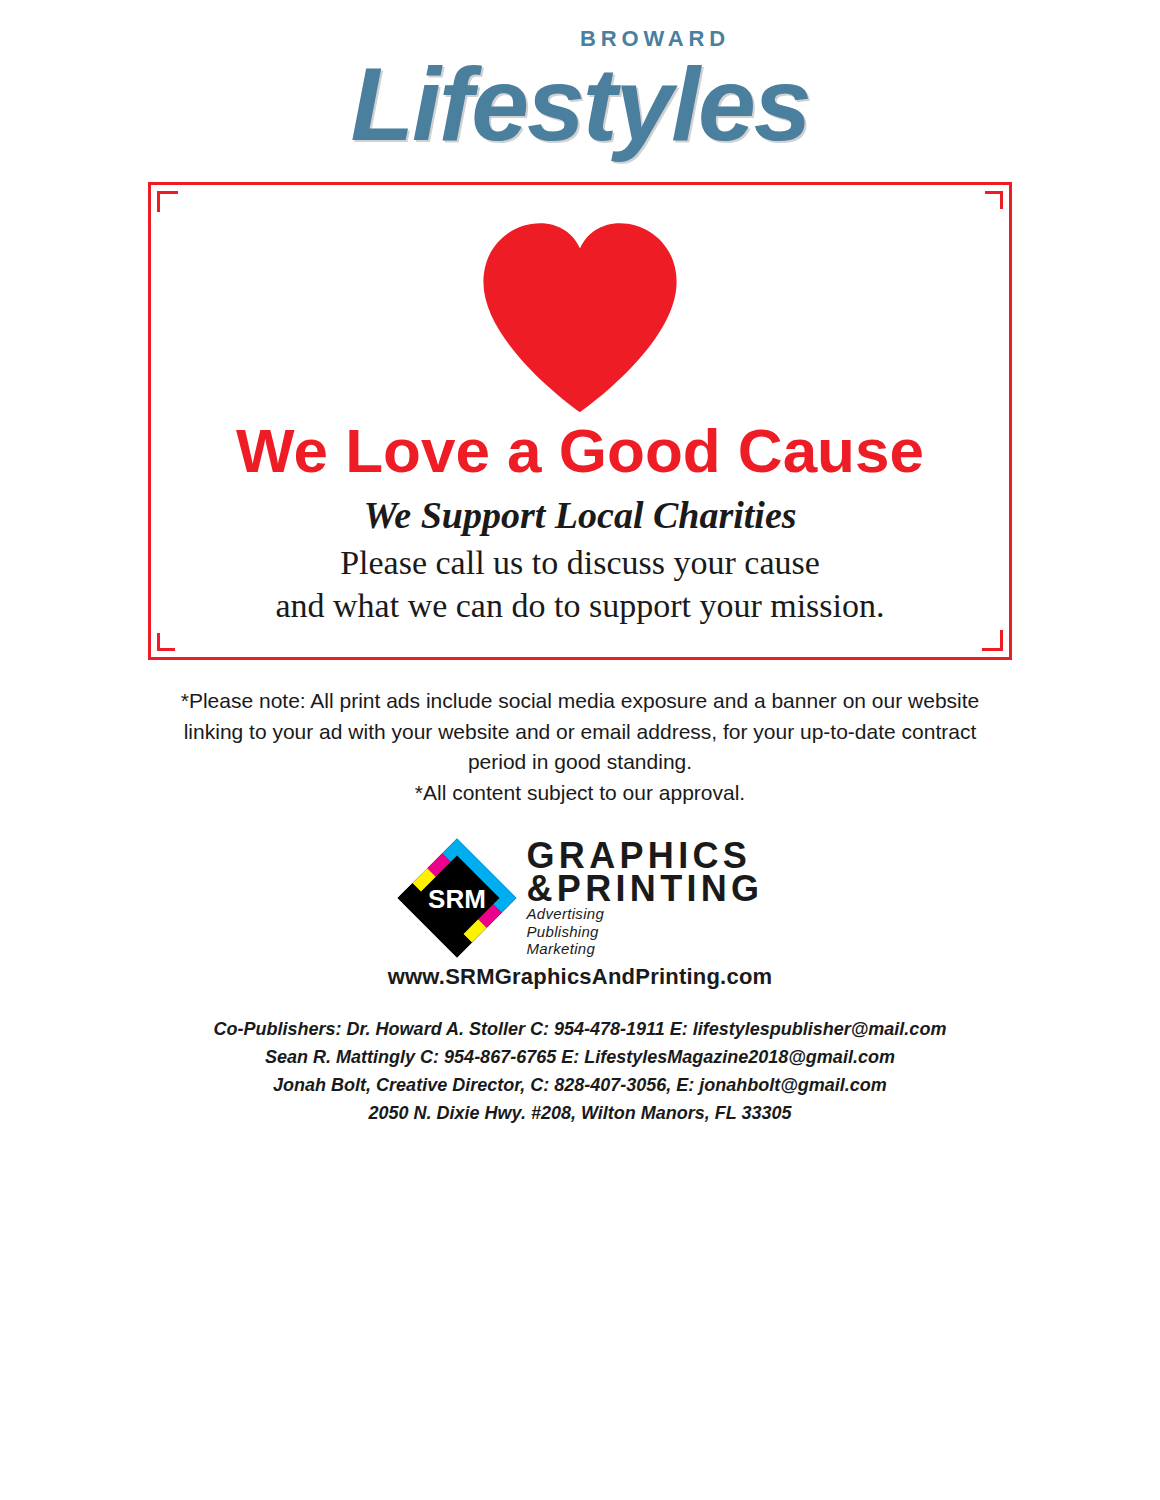BROWARD Lifestyles
We Love a Good Cause
We Support Local Charities
Please call us to discuss your cause
and what we can do to support your mission.
*Please note: All print ads include social media exposure and a banner on our website linking to your ad with your website and or email address, for your up-to-date contract period in good standing.
*All content subject to our approval.
SRM
GRAPHICS &PRINTING Advertising
Publishing
Marketing
www.SRMGraphicsAndPrinting.com
Co-Publishers: Dr. Howard A. Stoller C: 954-478-1911 E: lifestylespublisher@mail.com
Sean R. Mattingly C: 954-867-6765 E: LifestylesMagazine2018@gmail.com
Jonah Bolt, Creative Director, C: 828-407-3056, E: jonahbolt@gmail.com
2050 N. Dixie Hwy. #208, Wilton Manors, FL 33305